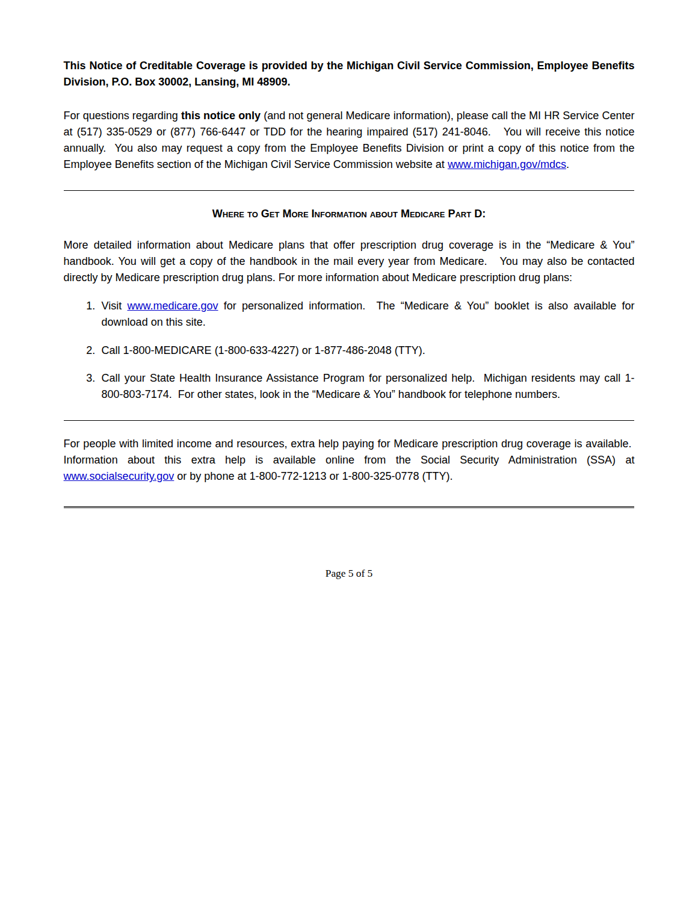This Notice of Creditable Coverage is provided by the Michigan Civil Service Commission, Employee Benefits Division, P.O. Box 30002, Lansing, MI 48909.
For questions regarding this notice only (and not general Medicare information), please call the MI HR Service Center at (517) 335-0529 or (877) 766-6447 or TDD for the hearing impaired (517) 241-8046. You will receive this notice annually. You also may request a copy from the Employee Benefits Division or print a copy of this notice from the Employee Benefits section of the Michigan Civil Service Commission website at www.michigan.gov/mdcs.
Where to Get More Information about Medicare Part D:
More detailed information about Medicare plans that offer prescription drug coverage is in the “Medicare & You” handbook. You will get a copy of the handbook in the mail every year from Medicare. You may also be contacted directly by Medicare prescription drug plans. For more information about Medicare prescription drug plans:
Visit www.medicare.gov for personalized information. The “Medicare & You” booklet is also available for download on this site.
Call 1-800-MEDICARE (1-800-633-4227) or 1-877-486-2048 (TTY).
Call your State Health Insurance Assistance Program for personalized help. Michigan residents may call 1-800-803-7174. For other states, look in the “Medicare & You” handbook for telephone numbers.
For people with limited income and resources, extra help paying for Medicare prescription drug coverage is available. Information about this extra help is available online from the Social Security Administration (SSA) at www.socialsecurity.gov or by phone at 1-800-772-1213 or 1-800-325-0778 (TTY).
Page 5 of 5